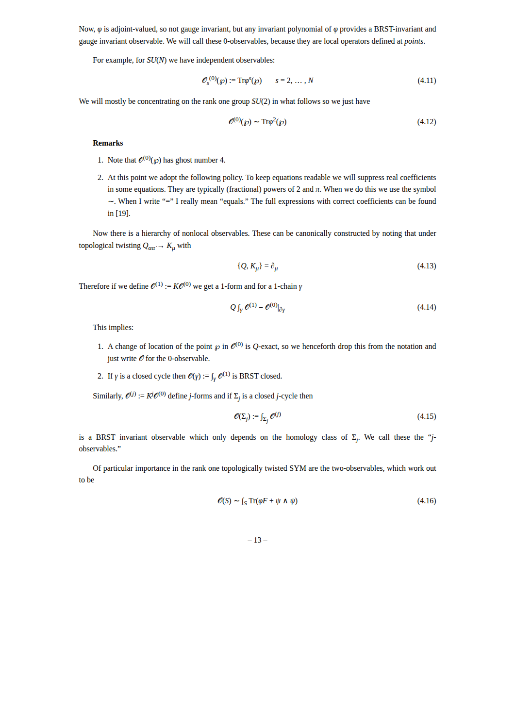Now, φ is adjoint-valued, so not gauge invariant, but any invariant polynomial of φ provides a BRST-invariant and gauge invariant observable. We will call these 0-observables, because they are local operators defined at points.
For example, for SU(N) we have independent observables:
𝒪s(0)(℘) := Trφs(℘) s = 2, … , N (4.11)
We will mostly be concentrating on the rank one group SU(2) in what follows so we just have
𝒪(0)(℘) ∼ Trφ2(℘) (4.12)
Remarks
Note that 𝒪(0)(℘) has ghost number 4.
At this point we adopt the following policy. To keep equations readable we will suppress real coefficients in some equations. They are typically (fractional) powers of 2 and π. When we do this we use the symbol ∼. When I write “=” I really mean “equals.” The full expressions with correct coefficients can be found in [19].
Now there is a hierarchy of nonlocal observables. These can be canonically constructed by noting that under topological twisting Qαα̇ → Kμ with
{Q, Kμ} = ∂μ (4.13)
Therefore if we define 𝒪(1) := K𝒪(0) we get a 1-form and for a 1-chain γ
Q ∫γ 𝒪(1) = 𝒪(0)|∂γ (4.14)
This implies:
A change of location of the point ℘ in 𝒪(0) is Q-exact, so we henceforth drop this from the notation and just write 𝒪 for the 0-observable.
If γ is a closed cycle then 𝒪(γ) := ∫γ 𝒪(1) is BRST closed.
Similarly, 𝒪(j) := Kj𝒪(0) define j-forms and if Σj is a closed j-cycle then
𝒪(Σj) := ∫Σj 𝒪(j) (4.15)
is a BRST invariant observable which only depends on the homology class of Σj. We call these the “j-observables.”
Of particular importance in the rank one topologically twisted SYM are the two-observables, which work out to be
𝒪(S) ∼ ∫S Tr(φF + ψ ∧ ψ) (4.16)
– 13 –